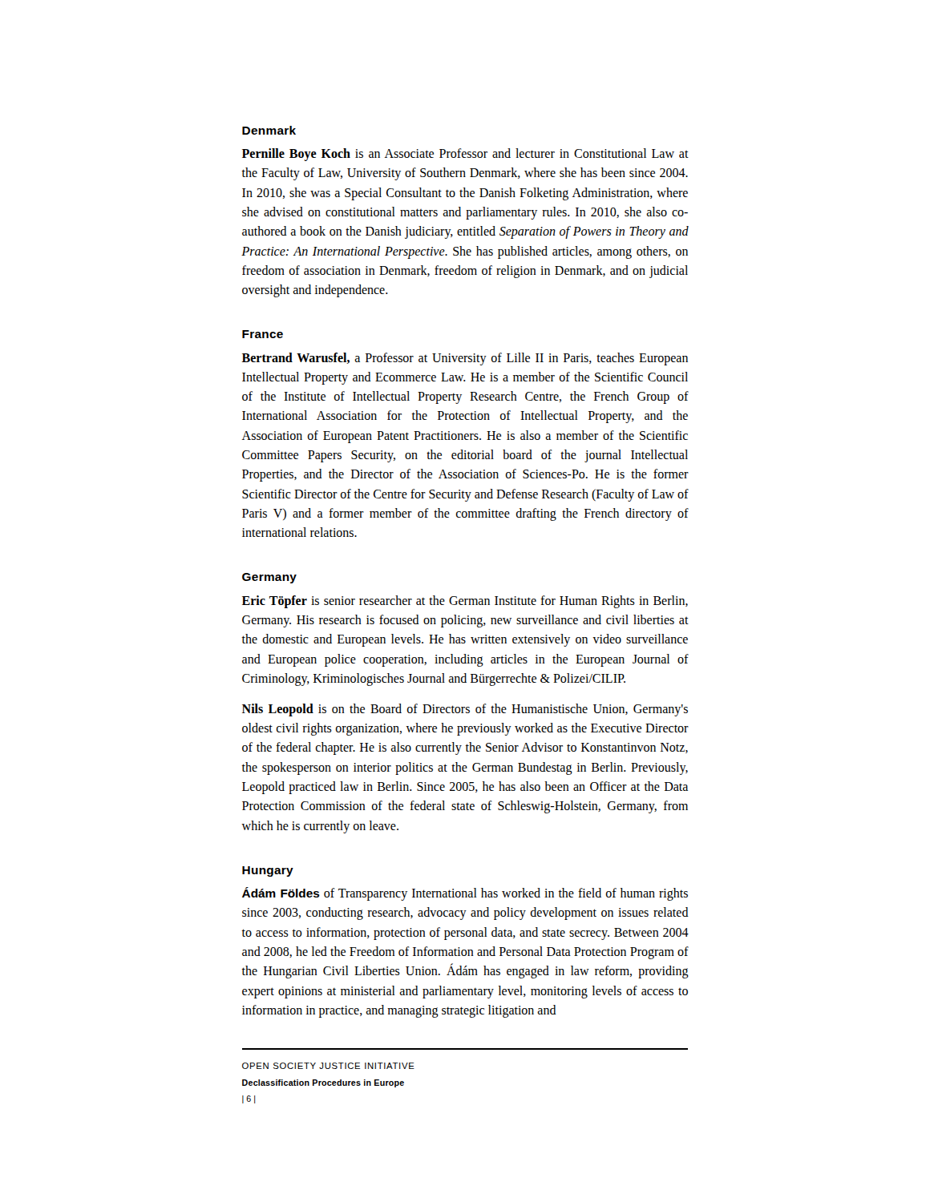Denmark
Pernille Boye Koch is an Associate Professor and lecturer in Constitutional Law at the Faculty of Law, University of Southern Denmark, where she has been since 2004. In 2010, she was a Special Consultant to the Danish Folketing Administration, where she advised on constitutional matters and parliamentary rules. In 2010, she also co-authored a book on the Danish judiciary, entitled Separation of Powers in Theory and Practice: An International Perspective. She has published articles, among others, on freedom of association in Denmark, freedom of religion in Denmark, and on judicial oversight and independence.
France
Bertrand Warusfel, a Professor at University of Lille II in Paris, teaches European Intellectual Property and Ecommerce Law. He is a member of the Scientific Council of the Institute of Intellectual Property Research Centre, the French Group of International Association for the Protection of Intellectual Property, and the Association of European Patent Practitioners. He is also a member of the Scientific Committee Papers Security, on the editorial board of the journal Intellectual Properties, and the Director of the Association of Sciences-Po. He is the former Scientific Director of the Centre for Security and Defense Research (Faculty of Law of Paris V) and a former member of the committee drafting the French directory of international relations.
Germany
Eric Töpfer is senior researcher at the German Institute for Human Rights in Berlin, Germany. His research is focused on policing, new surveillance and civil liberties at the domestic and European levels. He has written extensively on video surveillance and European police cooperation, including articles in the European Journal of Criminology, Kriminologisches Journal and Bürgerrechte & Polizei/CILIP.
Nils Leopold is on the Board of Directors of the Humanistische Union, Germany's oldest civil rights organization, where he previously worked as the Executive Director of the federal chapter. He is also currently the Senior Advisor to Konstantinvon Notz, the spokesperson on interior politics at the German Bundestag in Berlin. Previously, Leopold practiced law in Berlin. Since 2005, he has also been an Officer at the Data Protection Commission of the federal state of Schleswig-Holstein, Germany, from which he is currently on leave.
Hungary
Ádám Földes of Transparency International has worked in the field of human rights since 2003, conducting research, advocacy and policy development on issues related to access to information, protection of personal data, and state secrecy. Between 2004 and 2008, he led the Freedom of Information and Personal Data Protection Program of the Hungarian Civil Liberties Union. Ádám has engaged in law reform, providing expert opinions at ministerial and parliamentary level, monitoring levels of access to information in practice, and managing strategic litigation and
OPEN SOCIETY JUSTICE INITIATIVE
Declassification Procedures in Europe
| 6 |